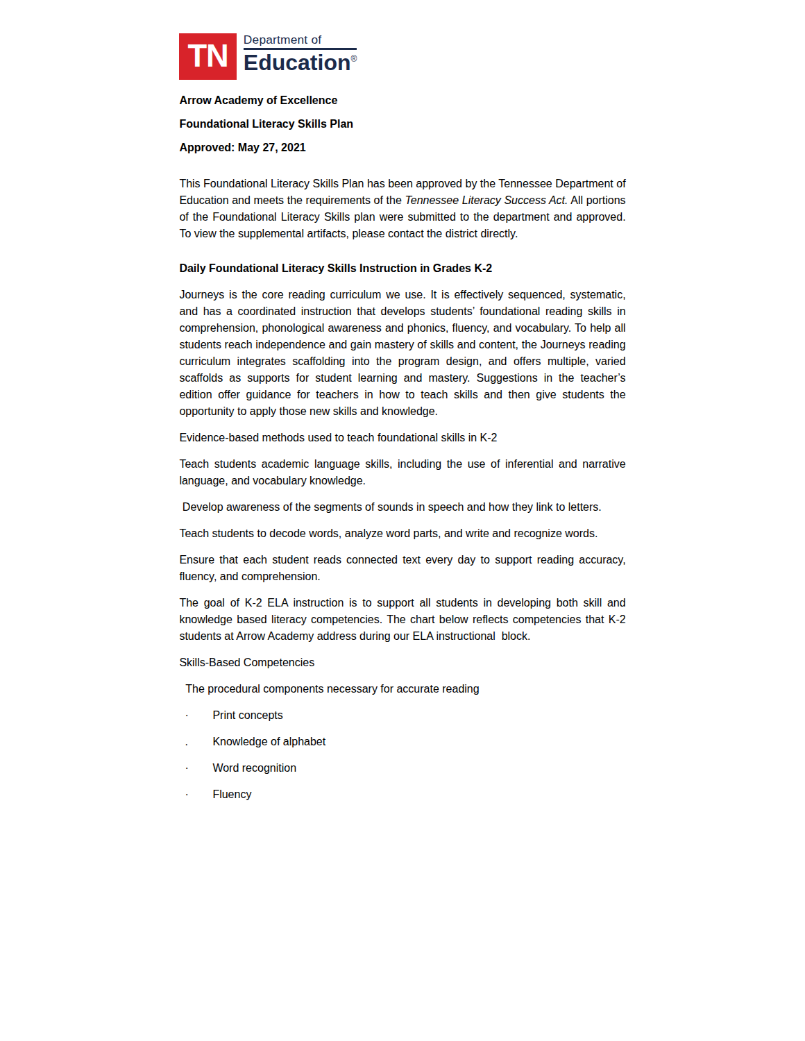TN
Department of
Education®
Arrow Academy of Excellence
Foundational Literacy Skills Plan
Approved: May 27, 2021
This Foundational Literacy Skills Plan has been approved by the Tennessee Department of Education and meets the requirements of the Tennessee Literacy Success Act. All portions of the Foundational Literacy Skills plan were submitted to the department and approved. To view the supplemental artifacts, please contact the district directly.
Daily Foundational Literacy Skills Instruction in Grades K-2
Journeys is the core reading curriculum we use. It is effectively sequenced, systematic, and has a coordinated instruction that develops students’ foundational reading skills in comprehension, phonological awareness and phonics, fluency, and vocabulary. To help all students reach independence and gain mastery of skills and content, the Journeys reading curriculum integrates scaffolding into the program design, and offers multiple, varied scaffolds as supports for student learning and mastery. Suggestions in the teacher’s edition offer guidance for teachers in how to teach skills and then give students the opportunity to apply those new skills and knowledge.
Evidence-based methods used to teach foundational skills in K-2
Teach students academic language skills, including the use of inferential and narrative language, and vocabulary knowledge.
Develop awareness of the segments of sounds in speech and how they link to letters.
Teach students to decode words, analyze word parts, and write and recognize words.
Ensure that each student reads connected text every day to support reading accuracy, fluency, and comprehension.
The goal of K-2 ELA instruction is to support all students in developing both skill and knowledge based literacy competencies. The chart below reflects competencies that K-2 students at Arrow Academy address during our ELA instructional block.
Skills-Based Competencies
The procedural components necessary for accurate reading
·Print concepts
. Knowledge of alphabet
·Word recognition
·Fluency